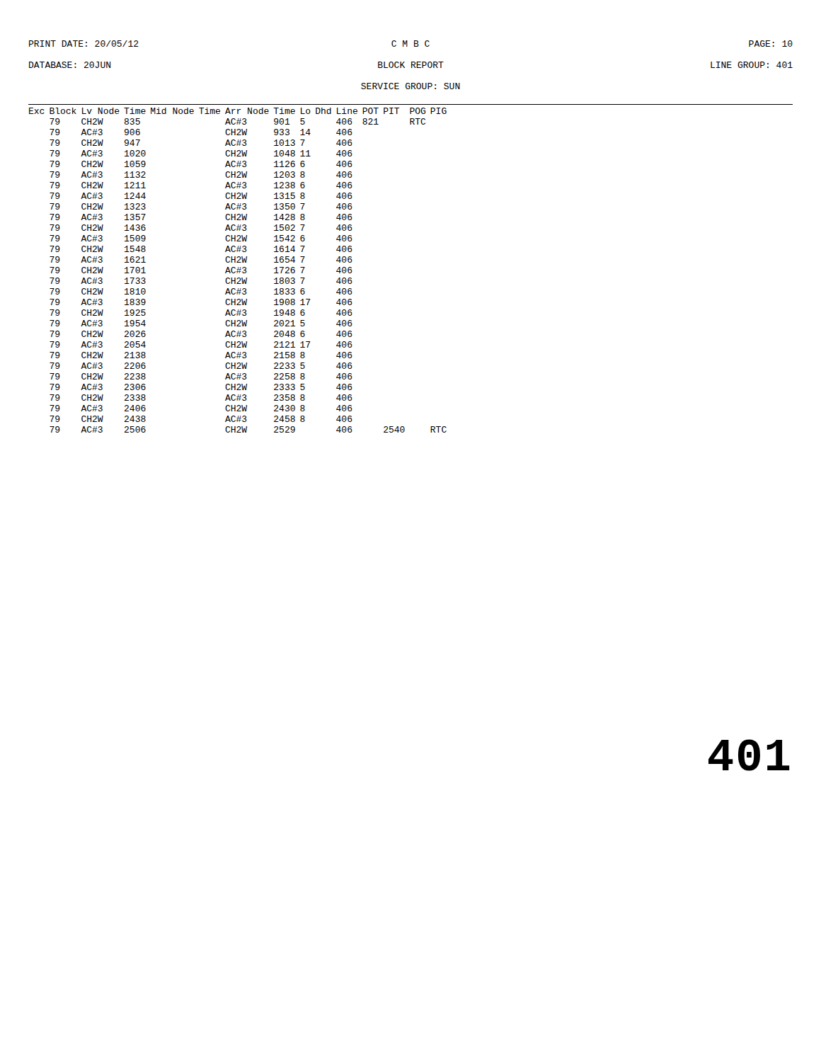PRINT DATE: 20/05/12
C M B C
PAGE: 10
DATABASE: 20JUN
BLOCK REPORT
LINE GROUP: 401
SERVICE GROUP: SUN
| Exc | Block | Lv Node | Time | Mid Node | Time | Arr Node | Time | Lo | Dhd | Line | POT | PIT | POG | PIG |
| --- | --- | --- | --- | --- | --- | --- | --- | --- | --- | --- | --- | --- | --- | --- |
| | 79 | CH2W | 835 | | | AC#3 | 901 | 5 | | 406 | 821 | | RTC | |
| | 79 | AC#3 | 906 | | | CH2W | 933 | 14 | | 406 | | | | |
| | 79 | CH2W | 947 | | | AC#3 | 1013 | 7 | | 406 | | | | |
| | 79 | AC#3 | 1020 | | | CH2W | 1048 | 11 | | 406 | | | | |
| | 79 | CH2W | 1059 | | | AC#3 | 1126 | 6 | | 406 | | | | |
| | 79 | AC#3 | 1132 | | | CH2W | 1203 | 8 | | 406 | | | | |
| | 79 | CH2W | 1211 | | | AC#3 | 1238 | 6 | | 406 | | | | |
| | 79 | AC#3 | 1244 | | | CH2W | 1315 | 8 | | 406 | | | | |
| | 79 | CH2W | 1323 | | | AC#3 | 1350 | 7 | | 406 | | | | |
| | 79 | AC#3 | 1357 | | | CH2W | 1428 | 8 | | 406 | | | | |
| | 79 | CH2W | 1436 | | | AC#3 | 1502 | 7 | | 406 | | | | |
| | 79 | AC#3 | 1509 | | | CH2W | 1542 | 6 | | 406 | | | | |
| | 79 | CH2W | 1548 | | | AC#3 | 1614 | 7 | | 406 | | | | |
| | 79 | AC#3 | 1621 | | | CH2W | 1654 | 7 | | 406 | | | | |
| | 79 | CH2W | 1701 | | | AC#3 | 1726 | 7 | | 406 | | | | |
| | 79 | AC#3 | 1733 | | | CH2W | 1803 | 7 | | 406 | | | | |
| | 79 | CH2W | 1810 | | | AC#3 | 1833 | 6 | | 406 | | | | |
| | 79 | AC#3 | 1839 | | | CH2W | 1908 | 17 | | 406 | | | | |
| | 79 | CH2W | 1925 | | | AC#3 | 1948 | 6 | | 406 | | | | |
| | 79 | AC#3 | 1954 | | | CH2W | 2021 | 5 | | 406 | | | | |
| | 79 | CH2W | 2026 | | | AC#3 | 2048 | 6 | | 406 | | | | |
| | 79 | AC#3 | 2054 | | | CH2W | 2121 | 17 | | 406 | | | | |
| | 79 | CH2W | 2138 | | | AC#3 | 2158 | 8 | | 406 | | | | |
| | 79 | AC#3 | 2206 | | | CH2W | 2233 | 5 | | 406 | | | | |
| | 79 | CH2W | 2238 | | | AC#3 | 2258 | 8 | | 406 | | | | |
| | 79 | AC#3 | 2306 | | | CH2W | 2333 | 5 | | 406 | | | | |
| | 79 | CH2W | 2338 | | | AC#3 | 2358 | 8 | | 406 | | | | |
| | 79 | AC#3 | 2406 | | | CH2W | 2430 | 8 | | 406 | | | | |
| | 79 | CH2W | 2438 | | | AC#3 | 2458 | 8 | | 406 | | | | |
| | 79 | AC#3 | 2506 | | | CH2W | 2529 | | | 406 | | 2540 | | RTC |
401